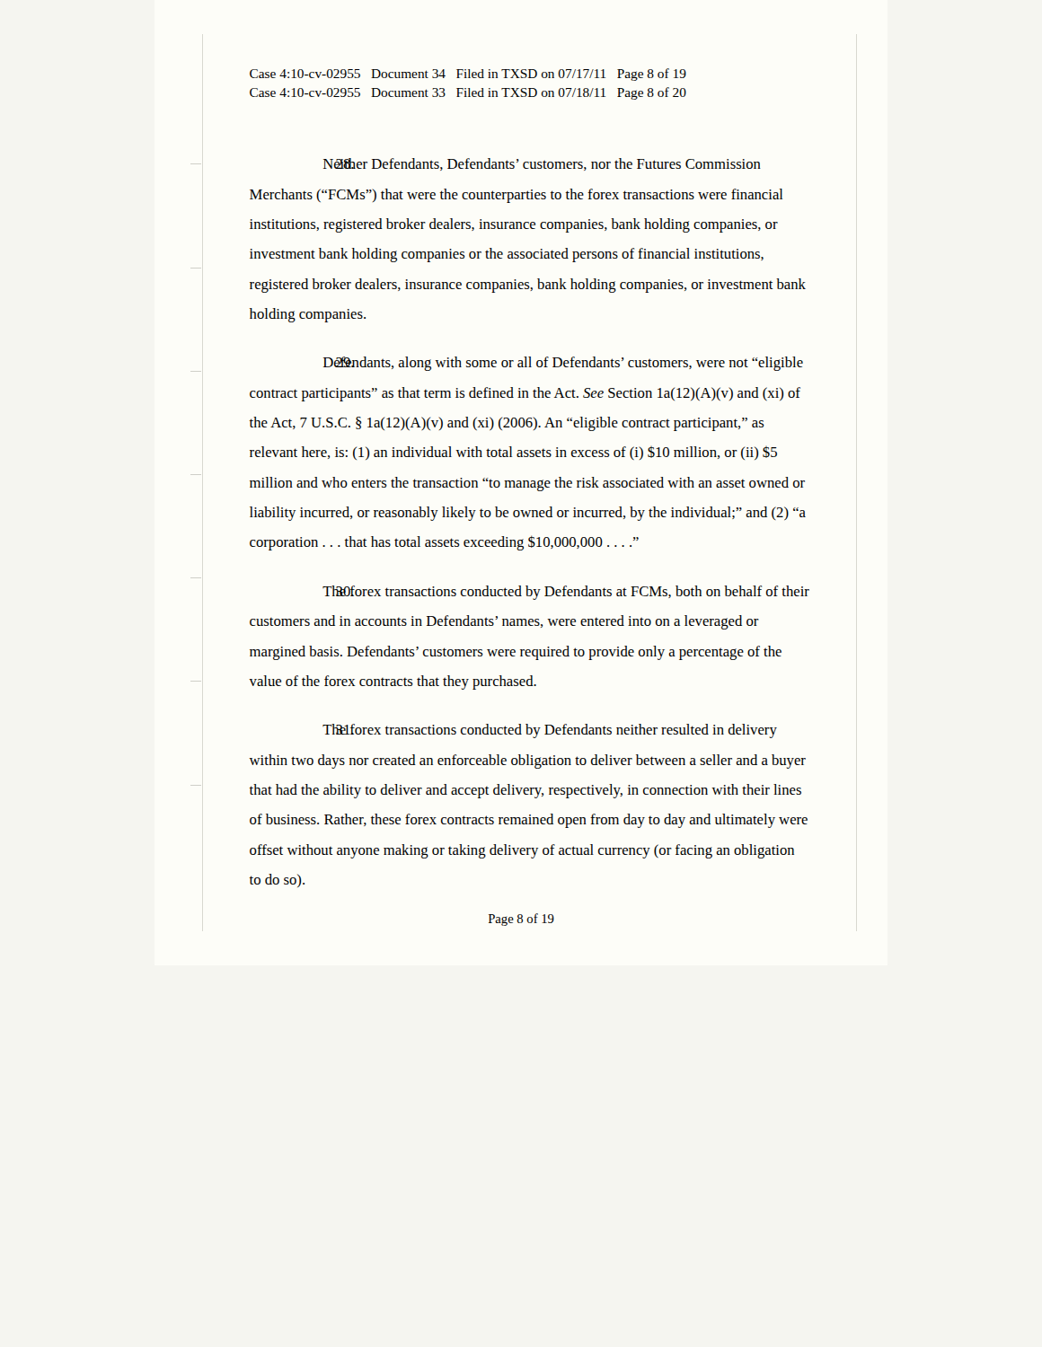Case 4:10-cv-02955 Document 34 Filed in TXSD on 07/17/11 Page 8 of 19
Case 4:10-cv-02955 Document 33 Filed in TXSD on 07/18/11 Page 8 of 20
28. Neither Defendants, Defendants’ customers, nor the Futures Commission Merchants (“FCMs”) that were the counterparties to the forex transactions were financial institutions, registered broker dealers, insurance companies, bank holding companies, or investment bank holding companies or the associated persons of financial institutions, registered broker dealers, insurance companies, bank holding companies, or investment bank holding companies.
29. Defendants, along with some or all of Defendants’ customers, were not “eligible contract participants” as that term is defined in the Act. See Section 1a(12)(A)(v) and (xi) of the Act, 7 U.S.C. § 1a(12)(A)(v) and (xi) (2006). An “eligible contract participant,” as relevant here, is: (1) an individual with total assets in excess of (i) $10 million, or (ii) $5 million and who enters the transaction “to manage the risk associated with an asset owned or liability incurred, or reasonably likely to be owned or incurred, by the individual;” and (2) “a corporation . . . that has total assets exceeding $10,000,000 . . . .”
30. The forex transactions conducted by Defendants at FCMs, both on behalf of their customers and in accounts in Defendants’ names, were entered into on a leveraged or margined basis. Defendants’ customers were required to provide only a percentage of the value of the forex contracts that they purchased.
31. The forex transactions conducted by Defendants neither resulted in delivery within two days nor created an enforceable obligation to deliver between a seller and a buyer that had the ability to deliver and accept delivery, respectively, in connection with their lines of business. Rather, these forex contracts remained open from day to day and ultimately were offset without anyone making or taking delivery of actual currency (or facing an obligation to do so).
Page 8 of 19